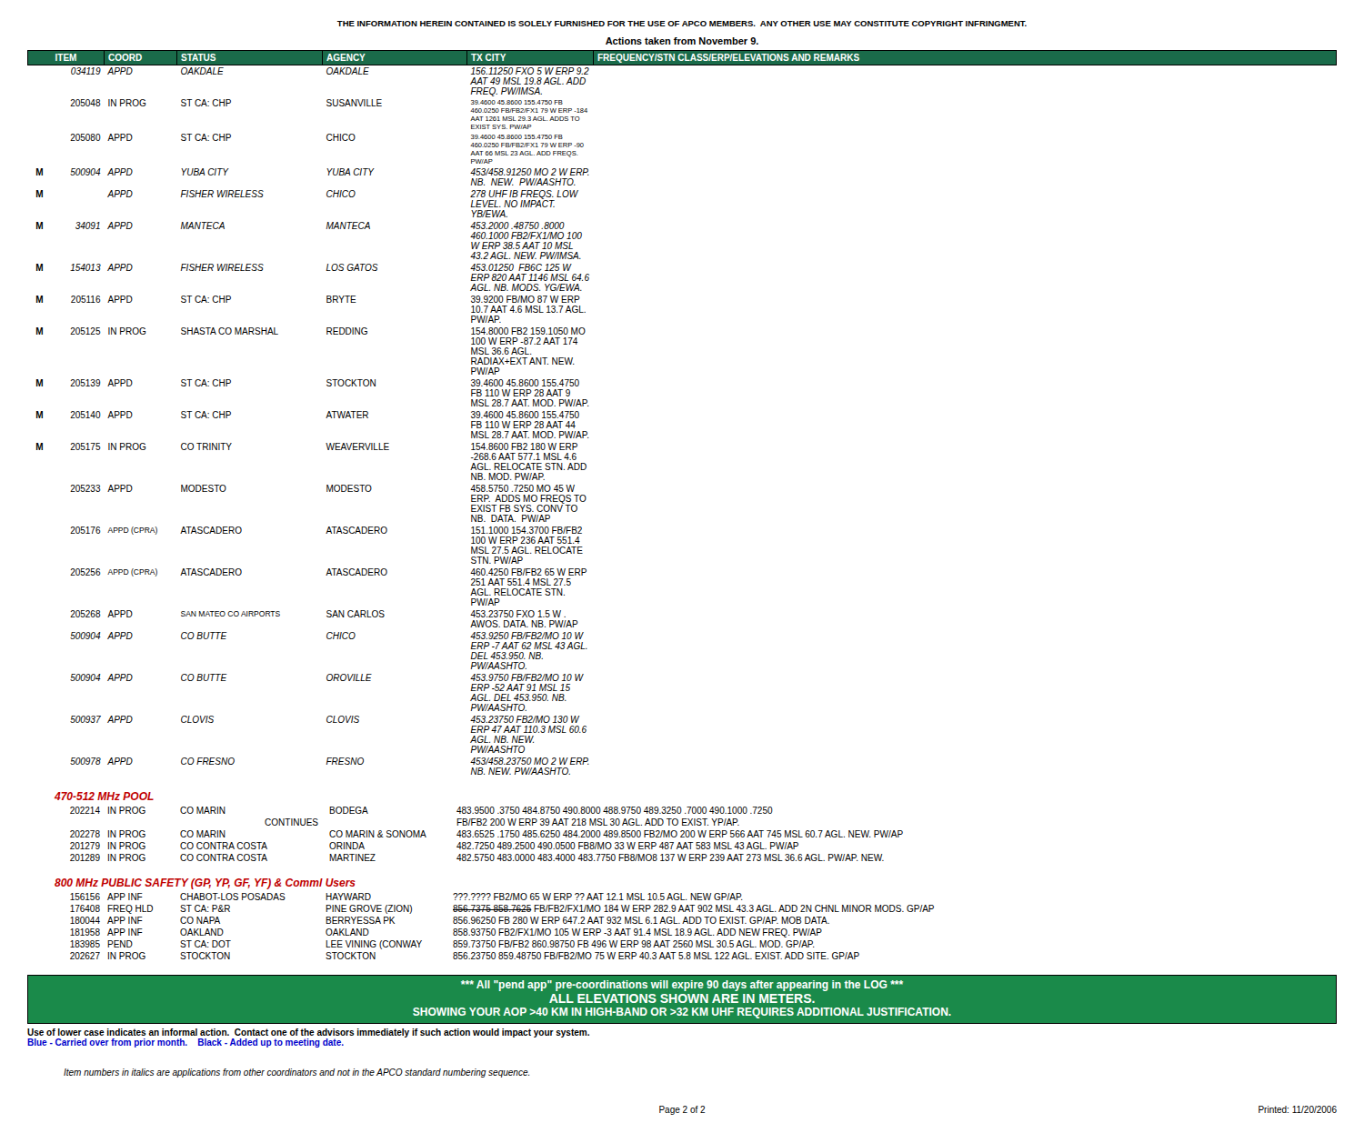THE INFORMATION HEREIN CONTAINED IS SOLELY FURNISHED FOR THE USE OF APCO MEMBERS. ANY OTHER USE MAY CONSTITUTE COPYRIGHT INFRINGMENT.
Actions taken from November 9.
| ITEM | COORD | STATUS | AGENCY | TX CITY | FREQUENCY/STN CLASS/ERP/ELEVATIONS AND REMARKS |
| --- | --- | --- | --- | --- | --- |
| | 034119 | APPD | OAKDALE | OAKDALE | 156.11250 FXO 5 W ERP 9.2 AAT 49 MSL 19.8 AGL. ADD FREQ. PW/IMSA. |
| | 205048 | IN PROG | ST CA: CHP | SUSANVILLE | 39.4600 45.8600 155.4750 FB 460.0250 FB/FB2/FX1 79 W ERP -184 AAT 1261 MSL 29.3 AGL. ADDS TO EXIST SYS. PW/AP |
| | 205080 | APPD | ST CA: CHP | CHICO | 39.4600 45.8600 155.4750 FB 460.0250 FB/FB2/FX1 79 W ERP -90 AAT 66 MSL 23 AGL. ADD FREQS. PW/AP |
| M | 500904 | APPD | YUBA CITY | YUBA CITY | 453/458.91250 MO 2 W ERP. NB. NEW. PW/AASHTO. |
| M | | APPD | FISHER WIRELESS | CHICO | 278 UHF IB FREQS. LOW LEVEL. NO IMPACT. YB/EWA. |
| M | 34091 | APPD | MANTECA | MANTECA | 453.2000 .48750 .8000 460.1000 FB2/FX1/MO 100 W ERP 38.5 AAT 10 MSL 43.2 AGL. NEW. PW/IMSA. |
| M | 154013 | APPD | FISHER WIRELESS | LOS GATOS | 453.01250 FB6C 125 W ERP 820 AAT 1146 MSL 64.6 AGL. NB. MODS. YG/EWA. |
| M | 205116 | APPD | ST CA: CHP | BRYTE | 39.9200 FB/MO 87 W ERP 10.7 AAT 4.6 MSL 13.7 AGL. PW/AP. |
| M | 205125 | IN PROG | SHASTA CO MARSHAL | REDDING | 154.8000 FB2 159.1050 MO 100 W ERP -87.2 AAT 174 MSL 36.6 AGL. RADIAX+EXT ANT. NEW. PW/AP |
| M | 205139 | APPD | ST CA: CHP | STOCKTON | 39.4600 45.8600 155.4750 FB 110 W ERP 28 AAT 9 MSL 28.7 AAT. MOD. PW/AP. |
| M | 205140 | APPD | ST CA: CHP | ATWATER | 39.4600 45.8600 155.4750 FB 110 W ERP 28 AAT 44 MSL 28.7 AAT. MOD. PW/AP. |
| M | 205175 | IN PROG | CO TRINITY | WEAVERVILLE | 154.8600 FB2 180 W ERP -268.6 AAT 577.1 MSL 4.6 AGL. RELOCATE STN. ADD NB. MOD. PW/AP. |
| | 205233 | APPD | MODESTO | MODESTO | 458.5750 .7250 MO 45 W ERP. ADDS MO FREQS TO EXIST FB SYS. CONV TO NB. DATA. PW/AP |
| | 205176 | APPD (CPRA) | ATASCADERO | ATASCADERO | 151.1000 154.3700 FB/FB2 100 W ERP 236 AAT 551.4 MSL 27.5 AGL. RELOCATE STN. PW/AP |
| | 205256 | APPD (CPRA) | ATASCADERO | ATASCADERO | 460.4250 FB/FB2 65 W ERP 251 AAT 551.4 MSL 27.5 AGL. RELOCATE STN. PW/AP |
| | 205268 | APPD | SAN MATEO CO AIRPORTS | SAN CARLOS | 453.23750 FXO 1.5 W . AWOS. DATA. NB. PW/AP |
| | 500904 | APPD | CO BUTTE | CHICO | 453.9250 FB/FB2/MO 10 W ERP -7 AAT 62 MSL 43 AGL. DEL 453.950. NB. PW/AASHTO. |
| | 500904 | APPD | CO BUTTE | OROVILLE | 453.9750 FB/FB2/MO 10 W ERP -52 AAT 91 MSL 15 AGL. DEL 453.950. NB. PW/AASHTO. |
| | 500937 | APPD | CLOVIS | CLOVIS | 453.23750 FB2/MO 130 W ERP 47 AAT 110.3 MSL 60.6 AGL. NB. NEW. PW/AASHTO |
| | 500978 | APPD | CO FRESNO | FRESNO | 453/458.23750 MO 2 W ERP. NB. NEW. PW/AASHTO. |
470-512 MHz POOL
| | 202214 | IN PROG | CO MARIN | BODEGA | 483.9500 .3750 484.8750 490.8000 488.9750 489.3250 .7000 490.1000 .7250 |
| | | | CONTINUES | | FB/FB2 200 W ERP 39 AAT 218 MSL 30 AGL. ADD TO EXIST. YP/AP. |
| | 202278 | IN PROG | CO MARIN | CO MARIN & SONOMA | 483.6525 .1750 485.6250 484.2000 489.8500 FB2/MO 200 W ERP 566 AAT 745 MSL 60.7 AGL. NEW. PW/AP |
| | 201279 | IN PROG | CO CONTRA COSTA | ORINDA | 482.7250 489.2500 490.0500 FB8/MO 33 W ERP 487 AAT 583 MSL 43 AGL. PW/AP |
| | 201289 | IN PROG | CO CONTRA COSTA | MARTINEZ | 482.5750 483.0000 483.4000 483.7750 FB8/MO8 137 W ERP 239 AAT 273 MSL 36.6 AGL. PW/AP. NEW. |
800 MHz PUBLIC SAFETY (GP, YP, GF, YF) & Comml Users
| | 156156 | APP INF | CHABOT-LOS POSADAS | HAYWARD | ???.???? FB2/MO 65 W ERP ?? AAT 12.1 MSL 10.5 AGL. NEW GP/AP. |
| | 176408 | FREQ HLD | ST CA: P&R | PINE GROVE (ZION) | 856.7375 858.7625 FB/FB2/FX1/MO 184 W ERP 282.9 AAT 902 MSL 43.3 AGL. ADD 2N CHNL MINOR MODS. GP/AP |
| | 180044 | APP INF | CO NAPA | BERRYESSA PK | 856.96250 FB 280 W ERP 647.2 AAT 932 MSL 6.1 AGL. ADD TO EXIST. GP/AP. MOB DATA. |
| | 181958 | APP INF | OAKLAND | OAKLAND | 858.93750 FB2/FX1/MO 105 W ERP -3 AAT 91.4 MSL 18.9 AGL. ADD NEW FREQ. PW/AP |
| | 183985 | PEND | ST CA: DOT | LEE VINING (CONWAY | 859.73750 FB/FB2 860.98750 FB 496 W ERP 98 AAT 2560 MSL 30.5 AGL. MOD. GP/AP. |
| | 202627 | IN PROG | STOCKTON | STOCKTON | 856.23750 859.48750 FB/FB2/MO 75 W ERP 40.3 AAT 5.8 MSL 122 AGL. EXIST. ADD SITE. GP/AP |
*** All "pend app" pre-coordinations will expire 90 days after appearing in the LOG ***
ALL ELEVATIONS SHOWN ARE IN METERS.
SHOWING YOUR AOP >40 KM IN HIGH-BAND OR >32 KM UHF REQUIRES ADDITIONAL JUSTIFICATION.
Use of lower case indicates an informal action. Contact one of the advisors immediately if such action would impact your system.
Blue - Carried over from prior month. Black - Added up to meeting date.
Item numbers in italics are applications from other coordinators and not in the APCO standard numbering sequence.
Page 2 of 2
Printed: 11/20/2006